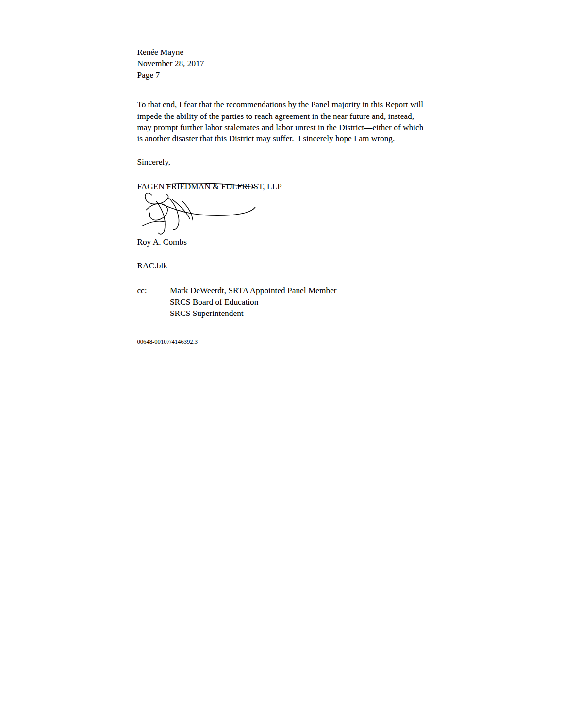Renée Mayne
November 28, 2017
Page 7
To that end, I fear that the recommendations by the Panel majority in this Report will impede the ability of the parties to reach agreement in the near future and, instead, may prompt further labor stalemates and labor unrest in the District—either of which is another disaster that this District may suffer. I sincerely hope I am wrong.
Sincerely,
FAGEN FRIEDMAN & FULFROST, LLP
Roy A. Combs
RAC:blk
cc:
Mark DeWeerdt, SRTA Appointed Panel Member
SRCS Board of Education
SRCS Superintendent
00648-00107/4146392.3